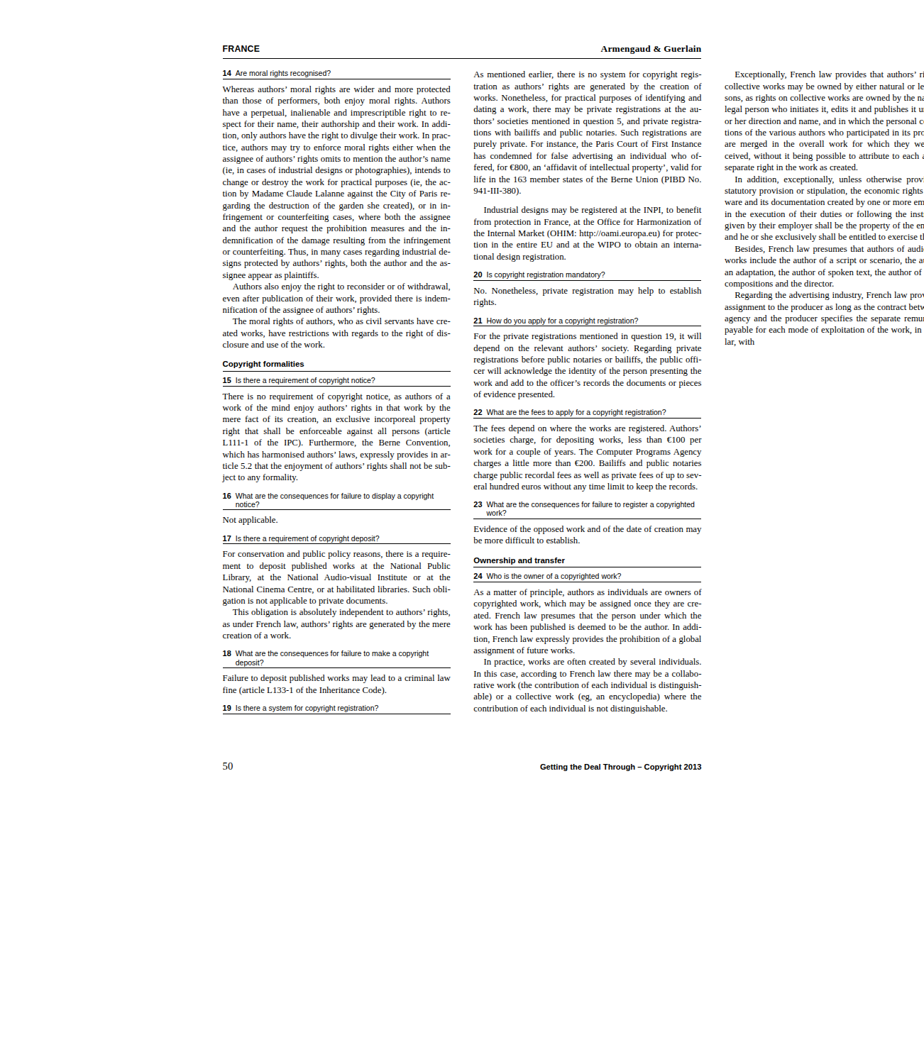FRANCE
Armengaud & Guerlain
14 Are moral rights recognised?
Whereas authors’ moral rights are wider and more protected than those of performers, both enjoy moral rights. Authors have a perpetual, inalienable and imprescriptible right to respect for their name, their authorship and their work. In addition, only authors have the right to divulge their work. In practice, authors may try to enforce moral rights either when the assignee of authors’ rights omits to mention the author’s name (ie, in cases of industrial designs or photographies), intends to change or destroy the work for practical purposes (ie, the action by Madame Claude Lalanne against the City of Paris regarding the destruction of the garden she created), or in infringement or counterfeiting cases, where both the assignee and the author request the prohibition measures and the indemnification of the damage resulting from the infringement or counterfeiting. Thus, in many cases regarding industrial designs protected by authors’ rights, both the author and the assignee appear as plaintiffs.
Authors also enjoy the right to reconsider or of withdrawal, even after publication of their work, provided there is indemnification of the assignee of authors’ rights.
The moral rights of authors, who as civil servants have created works, have restrictions with regards to the right of disclosure and use of the work.
Copyright formalities
15 Is there a requirement of copyright notice?
There is no requirement of copyright notice, as authors of a work of the mind enjoy authors’ rights in that work by the mere fact of its creation, an exclusive incorporeal property right that shall be enforceable against all persons (article L111-1 of the IPC). Furthermore, the Berne Convention, which has harmonised authors’ laws, expressly provides in article 5.2 that the enjoyment of authors’ rights shall not be subject to any formality.
16 What are the consequences for failure to display a copyright notice?
Not applicable.
17 Is there a requirement of copyright deposit?
For conservation and public policy reasons, there is a requirement to deposit published works at the National Public Library, at the National Audio-visual Institute or at the National Cinema Centre, or at habilitated libraries. Such obligation is not applicable to private documents.
This obligation is absolutely independent to authors’ rights, as under French law, authors’ rights are generated by the mere creation of a work.
18 What are the consequences for failure to make a copyright deposit?
Failure to deposit published works may lead to a criminal law fine (article L133-1 of the Inheritance Code).
19 Is there a system for copyright registration?
As mentioned earlier, there is no system for copyright registration as authors’ rights are generated by the creation of works. Nonetheless, for practical purposes of identifying and dating a work, there may be private registrations at the authors’ societies mentioned in question 5, and private registrations with bailiffs and public notaries. Such registrations are purely private. For instance, the Paris Court of First Instance has condemned for false advertising an individual who offered, for €800, an ‘affidavit of intellectual property’, valid for life in the 163 member states of the Berne Union (PIBD No. 941-III-380).
Industrial designs may be registered at the INPI, to benefit from protection in France, at the Office for Harmonization of the Internal Market (OHIM: http://oami.europa.eu) for protection in the entire EU and at the WIPO to obtain an international design registration.
20 Is copyright registration mandatory?
No. Nonetheless, private registration may help to establish rights.
21 How do you apply for a copyright registration?
For the private registrations mentioned in question 19, it will depend on the relevant authors’ society. Regarding private registrations before public notaries or bailiffs, the public officer will acknowledge the identity of the person presenting the work and add to the officer’s records the documents or pieces of evidence presented.
22 What are the fees to apply for a copyright registration?
The fees depend on where the works are registered. Authors’ societies charge, for depositing works, less than €100 per work for a couple of years. The Computer Programs Agency charges a little more than €200. Bailiffs and public notaries charge public recordal fees as well as private fees of up to several hundred euros without any time limit to keep the records.
23 What are the consequences for failure to register a copyrighted work?
Evidence of the opposed work and of the date of creation may be more difficult to establish.
Ownership and transfer
24 Who is the owner of a copyrighted work?
As a matter of principle, authors as individuals are owners of copyrighted work, which may be assigned once they are created. French law presumes that the person under which the work has been published is deemed to be the author. In addition, French law expressly provides the prohibition of a global assignment of future works.
In practice, works are often created by several individuals. In this case, according to French law there may be a collaborative work (the contribution of each individual is distinguishable) or a collective work (eg, an encyclopedia) where the contribution of each individual is not distinguishable.
Exceptionally, French law provides that authors’ rights on collective works may be owned by either natural or legal persons, as rights on collective works are owned by the natural or legal person who initiates it, edits it and publishes it under his or her direction and name, and in which the personal contributions of the various authors who participated in its production are merged in the overall work for which they were conceived, without it being possible to attribute to each author a separate right in the work as created.
In addition, exceptionally, unless otherwise provided by statutory provision or stipulation, the economic rights in software and its documentation created by one or more employees in the execution of their duties or following the instructions given by their employer shall be the property of the employer, and he or she exclusively shall be entitled to exercise them.
Besides, French law presumes that authors of audio-visual works include the author of a script or scenario, the author of an adaptation, the author of spoken text, the author of musical compositions and the director.
Regarding the advertising industry, French law provides an assignment to the producer as long as the contract between the agency and the producer specifies the separate remuneration payable for each mode of exploitation of the work, in particular, with
50
Getting the Deal Through – Copyright 2013